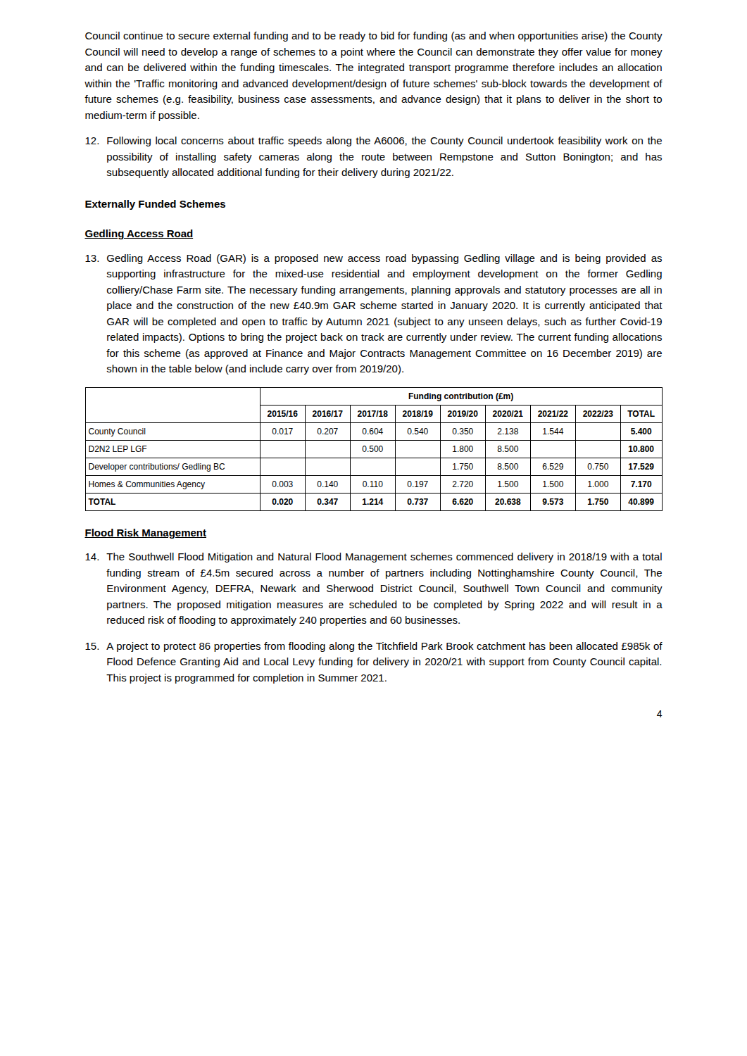Council continue to secure external funding and to be ready to bid for funding (as and when opportunities arise) the County Council will need to develop a range of schemes to a point where the Council can demonstrate they offer value for money and can be delivered within the funding timescales. The integrated transport programme therefore includes an allocation within the 'Traffic monitoring and advanced development/design of future schemes' sub-block towards the development of future schemes (e.g. feasibility, business case assessments, and advance design) that it plans to deliver in the short to medium-term if possible.
12.
Following local concerns about traffic speeds along the A6006, the County Council undertook feasibility work on the possibility of installing safety cameras along the route between Rempstone and Sutton Bonington; and has subsequently allocated additional funding for their delivery during 2021/22.
Externally Funded Schemes
Gedling Access Road
13.
Gedling Access Road (GAR) is a proposed new access road bypassing Gedling village and is being provided as supporting infrastructure for the mixed-use residential and employment development on the former Gedling colliery/Chase Farm site. The necessary funding arrangements, planning approvals and statutory processes are all in place and the construction of the new £40.9m GAR scheme started in January 2020. It is currently anticipated that GAR will be completed and open to traffic by Autumn 2021 (subject to any unseen delays, such as further Covid-19 related impacts). Options to bring the project back on track are currently under review. The current funding allocations for this scheme (as approved at Finance and Major Contracts Management Committee on 16 December 2019) are shown in the table below (and include carry over from 2019/20).
| | Funding contribution (£m) |
| --- | --- |
| 2015/16 | 2016/17 | 2017/18 | 2018/19 | 2019/20 | 2020/21 | 2021/22 | 2022/23 | TOTAL |
| County Council | 0.017 | 0.207 | 0.604 | 0.540 | 0.350 | 2.138 | 1.544 | | 5.400 |
| D2N2 LEP LGF | | | 0.500 | | 1.800 | 8.500 | | | 10.800 |
| Developer contributions/ Gedling BC | | | | | 1.750 | 8.500 | 6.529 | 0.750 | 17.529 |
| Homes & Communities Agency | 0.003 | 0.140 | 0.110 | 0.197 | 2.720 | 1.500 | 1.500 | 1.000 | 7.170 |
| TOTAL | 0.020 | 0.347 | 1.214 | 0.737 | 6.620 | 20.638 | 9.573 | 1.750 | 40.899 |
Flood Risk Management
14.
The Southwell Flood Mitigation and Natural Flood Management schemes commenced delivery in 2018/19 with a total funding stream of £4.5m secured across a number of partners including Nottinghamshire County Council, The Environment Agency, DEFRA, Newark and Sherwood District Council, Southwell Town Council and community partners. The proposed mitigation measures are scheduled to be completed by Spring 2022 and will result in a reduced risk of flooding to approximately 240 properties and 60 businesses.
15.
A project to protect 86 properties from flooding along the Titchfield Park Brook catchment has been allocated £985k of Flood Defence Granting Aid and Local Levy funding for delivery in 2020/21 with support from County Council capital. This project is programmed for completion in Summer 2021.
4